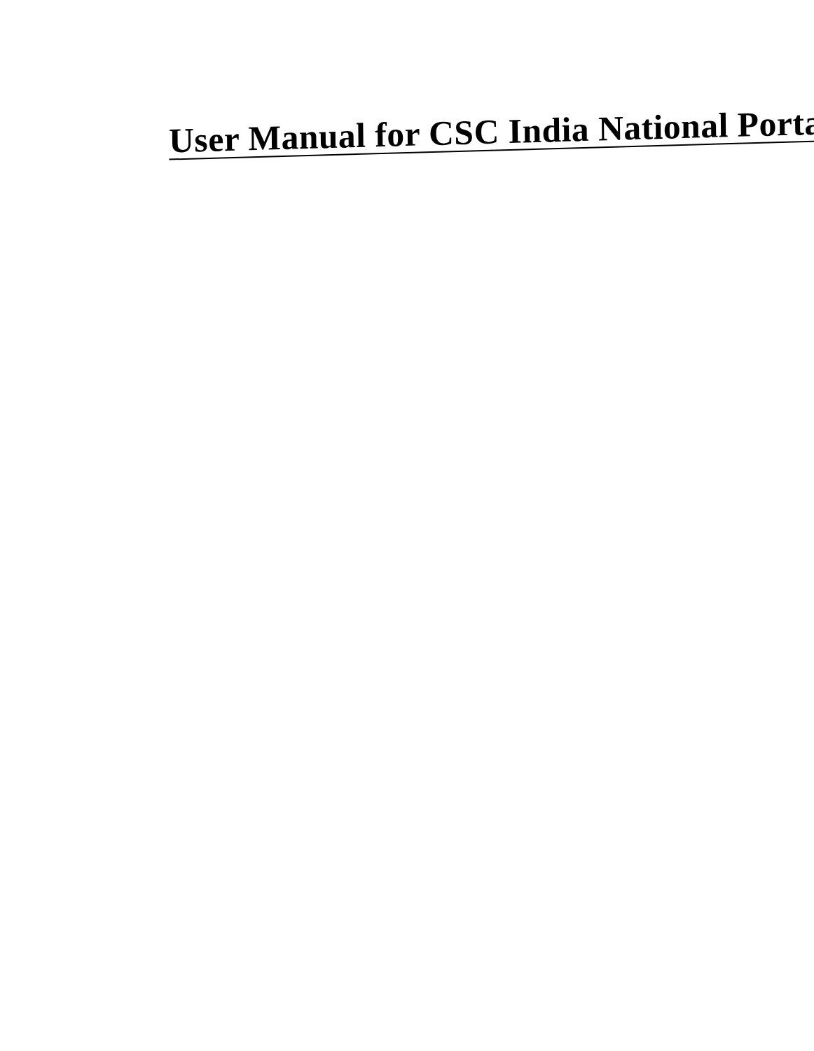User Manual for CSC India National Portal